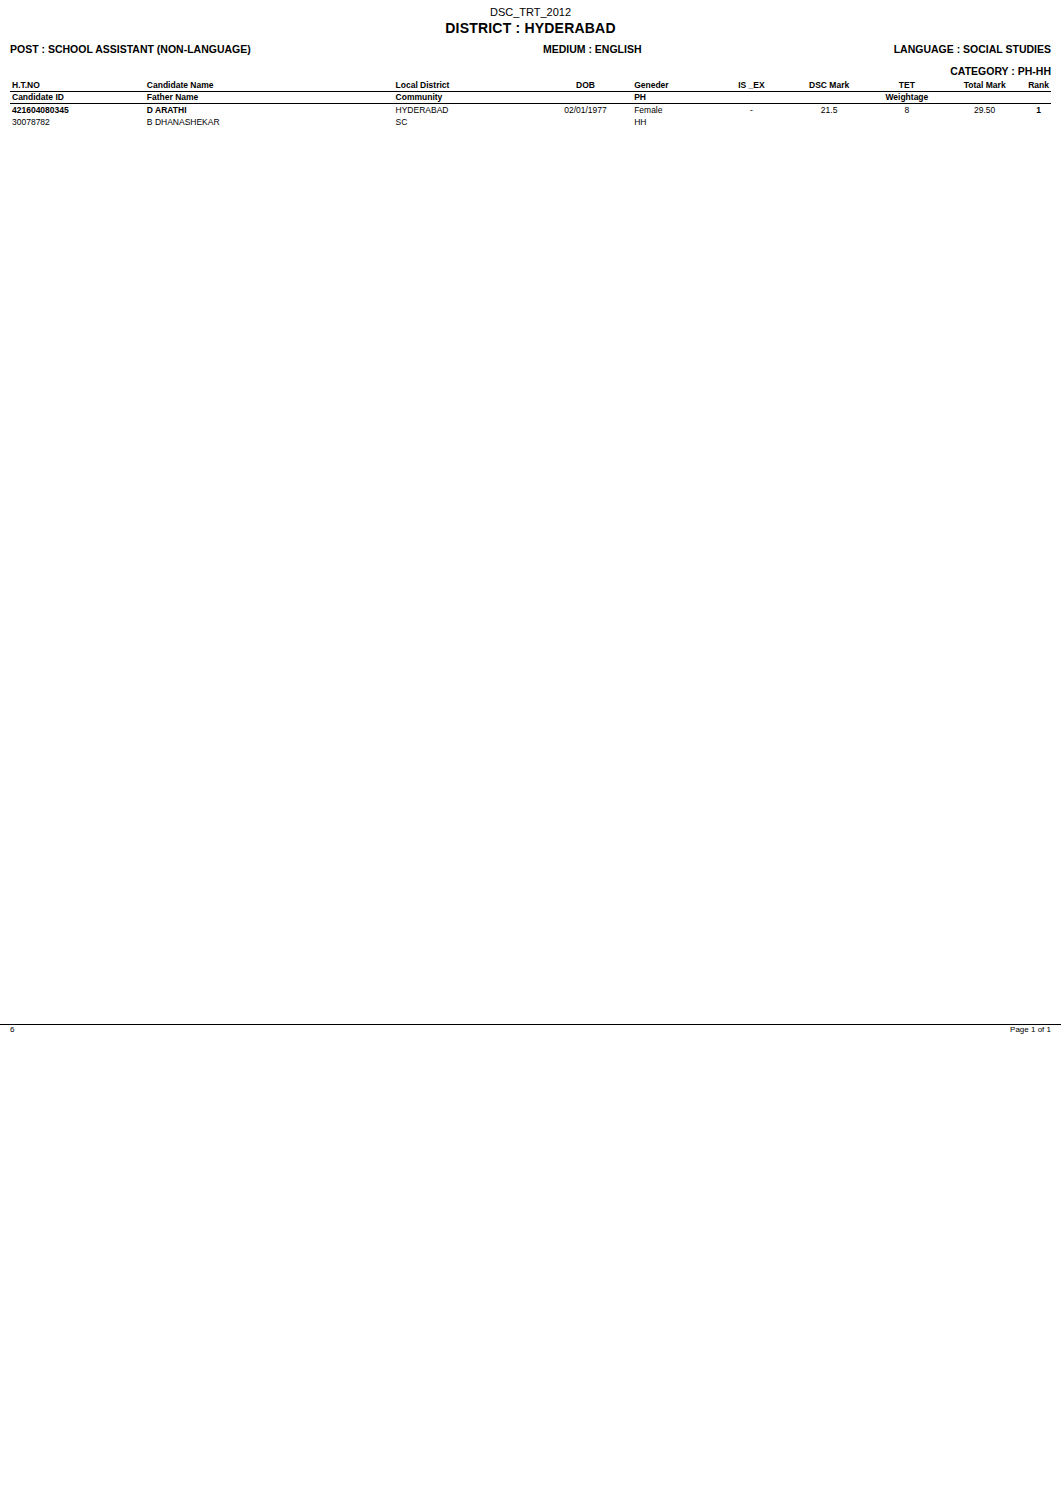DSC_TRT_2012
DISTRICT : HYDERABAD
POST : SCHOOL ASSISTANT (NON-LANGUAGE)
MEDIUM : ENGLISH
LANGUAGE : SOCIAL STUDIES
CATEGORY : PH-HH
| H.T.NO | Candidate Name | Local District | DOB | Geneder | IS _EX | DSC Mark | TET | Total Mark | Rank |
| --- | --- | --- | --- | --- | --- | --- | --- | --- | --- |
| Candidate ID | Father Name | Community | | PH | | | Weightage | | |
| 421604080345 | D ARATHI | HYDERABAD | 02/01/1977 | Female | - | 21.5 | 8 | 29.50 | 1 |
| 30078782 | B DHANASHEKAR | SC | | HH | | | | | |
6
Page 1 of 1